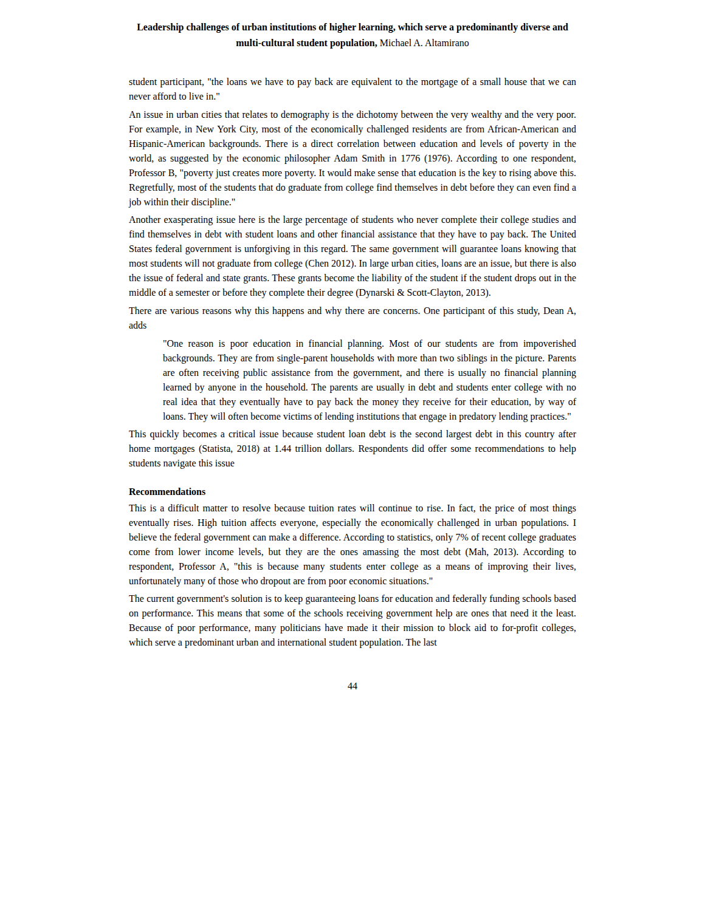Leadership challenges of urban institutions of higher learning, which serve a predominantly diverse and multi-cultural student population, Michael A. Altamirano
student participant, "the loans we have to pay back are equivalent to the mortgage of a small house that we can never afford to live in."
An issue in urban cities that relates to demography is the dichotomy between the very wealthy and the very poor. For example, in New York City, most of the economically challenged residents are from African-American and Hispanic-American backgrounds. There is a direct correlation between education and levels of poverty in the world, as suggested by the economic philosopher Adam Smith in 1776 (1976). According to one respondent, Professor B, "poverty just creates more poverty. It would make sense that education is the key to rising above this. Regretfully, most of the students that do graduate from college find themselves in debt before they can even find a job within their discipline."
Another exasperating issue here is the large percentage of students who never complete their college studies and find themselves in debt with student loans and other financial assistance that they have to pay back. The United States federal government is unforgiving in this regard. The same government will guarantee loans knowing that most students will not graduate from college (Chen 2012). In large urban cities, loans are an issue, but there is also the issue of federal and state grants. These grants become the liability of the student if the student drops out in the middle of a semester or before they complete their degree (Dynarski & Scott-Clayton, 2013).
There are various reasons why this happens and why there are concerns. One participant of this study, Dean A, adds
"One reason is poor education in financial planning. Most of our students are from impoverished backgrounds. They are from single-parent households with more than two siblings in the picture. Parents are often receiving public assistance from the government, and there is usually no financial planning learned by anyone in the household. The parents are usually in debt and students enter college with no real idea that they eventually have to pay back the money they receive for their education, by way of loans. They will often become victims of lending institutions that engage in predatory lending practices."
This quickly becomes a critical issue because student loan debt is the second largest debt in this country after home mortgages (Statista, 2018) at 1.44 trillion dollars. Respondents did offer some recommendations to help students navigate this issue
Recommendations
This is a difficult matter to resolve because tuition rates will continue to rise. In fact, the price of most things eventually rises. High tuition affects everyone, especially the economically challenged in urban populations. I believe the federal government can make a difference. According to statistics, only 7% of recent college graduates come from lower income levels, but they are the ones amassing the most debt (Mah, 2013). According to respondent, Professor A, "this is because many students enter college as a means of improving their lives, unfortunately many of those who dropout are from poor economic situations."
The current government's solution is to keep guaranteeing loans for education and federally funding schools based on performance. This means that some of the schools receiving government help are ones that need it the least. Because of poor performance, many politicians have made it their mission to block aid to for-profit colleges, which serve a predominant urban and international student population. The last
44